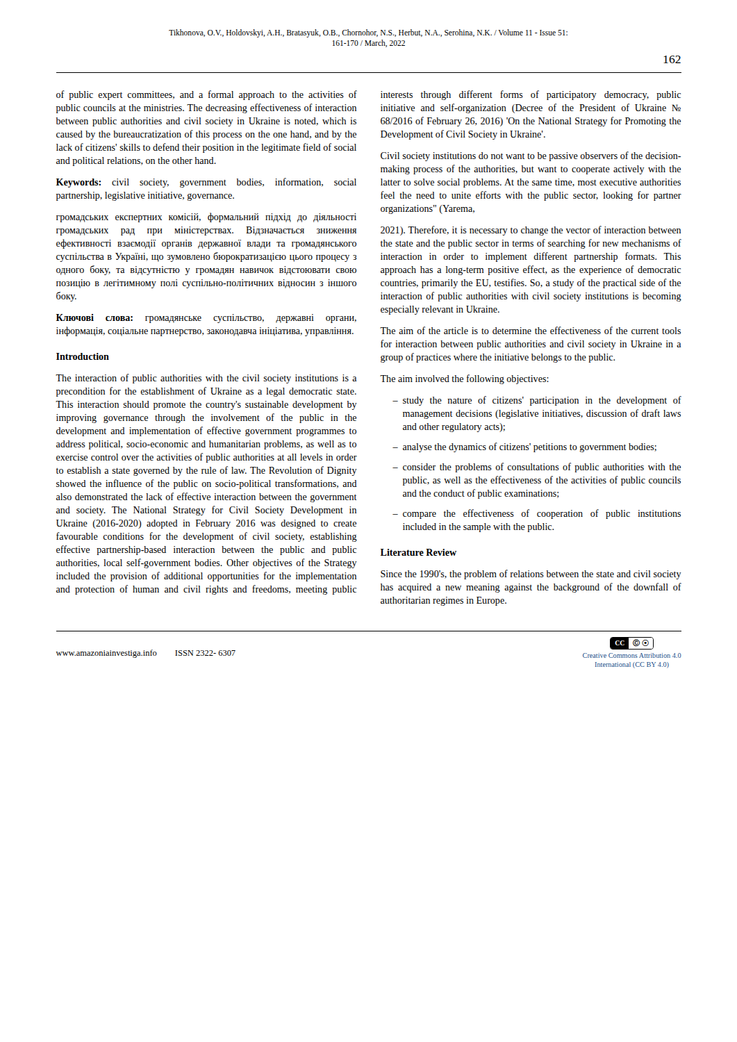Tikhonova, O.V., Holdovskyi, A.H., Bratasyuk, O.B., Chornohor, N.S., Herbut, N.A., Serohina, N.K. / Volume 11 - Issue 51:
161-170 / March, 2022
162
of public expert committees, and a formal approach to the activities of public councils at the ministries. The decreasing effectiveness of interaction between public authorities and civil society in Ukraine is noted, which is caused by the bureaucratization of this process on the one hand, and by the lack of citizens' skills to defend their position in the legitimate field of social and political relations, on the other hand.
Keywords: civil society, government bodies, information, social partnership, legislative initiative, governance.
громадських експертних комісій, формальний підхід до діяльності громадських рад при міністерствах. Відзначається зниження ефективності взаємодії органів державної влади та громадянського суспільства в Україні, що зумовлено бюрократизацією цього процесу з одного боку, та відсутністю у громадян навичок відстоювати свою позицію в легітимному полі суспільно-політичних відносин з іншого боку.
Ключові слова: громадянське суспільство, державні органи, інформація, соціальне партнерство, законодавча ініціатива, управління.
Introduction
The interaction of public authorities with the civil society institutions is a precondition for the establishment of Ukraine as a legal democratic state. This interaction should promote the country's sustainable development by improving governance through the involvement of the public in the development and implementation of effective government programmes to address political, socio-economic and humanitarian problems, as well as to exercise control over the activities of public authorities at all levels in order to establish a state governed by the rule of law. The Revolution of Dignity showed the influence of the public on socio-political transformations, and also demonstrated the lack of effective interaction between the government and society. The National Strategy for Civil Society Development in Ukraine (2016-2020) adopted in February 2016 was designed to create favourable conditions for the development of civil society, establishing effective partnership-based interaction between the public and public authorities, local self-government bodies. Other objectives of the Strategy included the provision of additional opportunities for the implementation and protection of human and civil rights and freedoms, meeting public interests through different forms of participatory democracy, public initiative and self-organization (Decree of the President of Ukraine № 68/2016 of February 26, 2016) 'On the National Strategy for Promoting the Development of Civil Society in Ukraine'.
Civil society institutions do not want to be passive observers of the decision-making process of the authorities, but want to cooperate actively with the latter to solve social problems. At the same time, most executive authorities feel the need to unite efforts with the public sector, looking for partner organizations" (Yarema,
2021). Therefore, it is necessary to change the vector of interaction between the state and the public sector in terms of searching for new mechanisms of interaction in order to implement different partnership formats. This approach has a long-term positive effect, as the experience of democratic countries, primarily the EU, testifies. So, a study of the practical side of the interaction of public authorities with civil society institutions is becoming especially relevant in Ukraine.
The aim of the article is to determine the effectiveness of the current tools for interaction between public authorities and civil society in Ukraine in a group of practices where the initiative belongs to the public.
The aim involved the following objectives:
study the nature of citizens' participation in the development of management decisions (legislative initiatives, discussion of draft laws and other regulatory acts);
analyse the dynamics of citizens' petitions to government bodies;
consider the problems of consultations of public authorities with the public, as well as the effectiveness of the activities of public councils and the conduct of public examinations;
compare the effectiveness of cooperation of public institutions included in the sample with the public.
Literature Review
Since the 1990's, the problem of relations between the state and civil society has acquired a new meaning against the background of the downfall of authoritarian regimes in Europe.
www.amazoniainvestiga.info ISSN 2322- 6307
CC Ⓒ ☉
Creative Commons Attribution 4.0
International (CC BY 4.0)